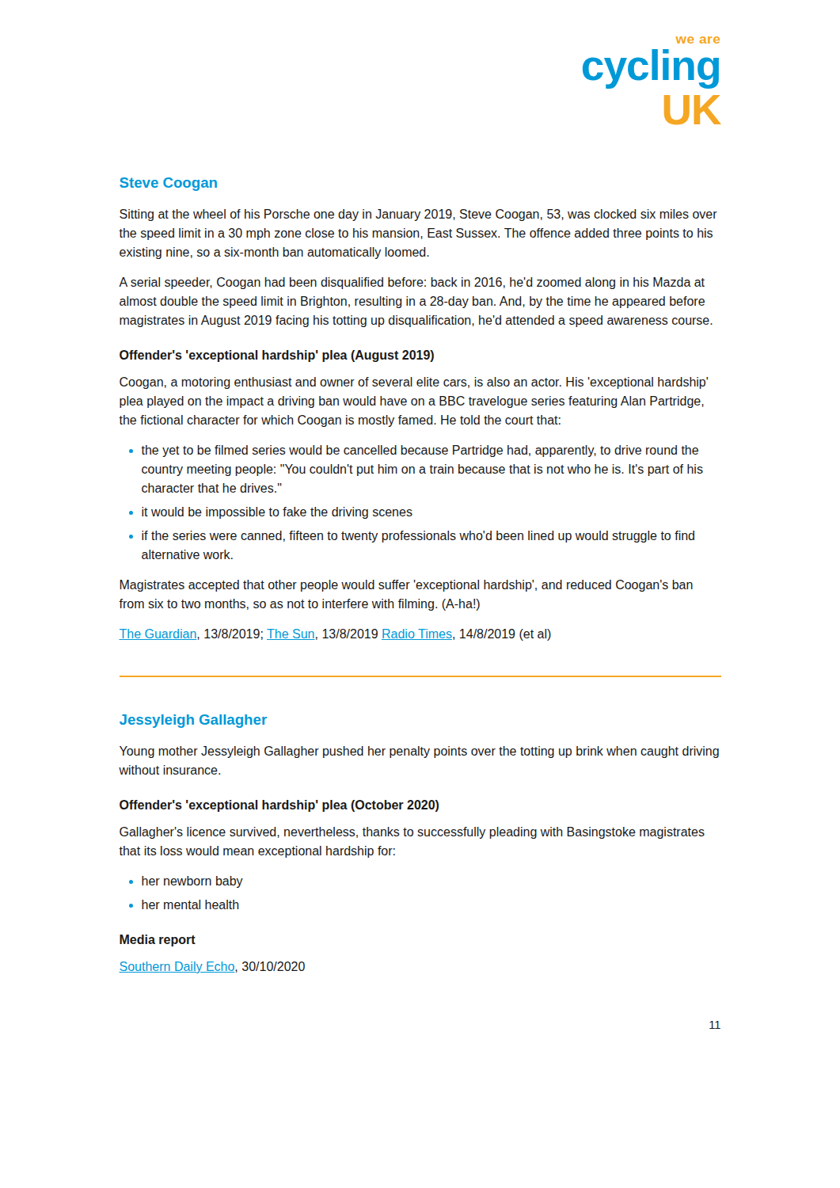we are cycling UK
Steve Coogan
Sitting at the wheel of his Porsche one day in January 2019, Steve Coogan, 53, was clocked six miles over the speed limit in a 30 mph zone close to his mansion, East Sussex. The offence added three points to his existing nine, so a six-month ban automatically loomed.
A serial speeder, Coogan had been disqualified before: back in 2016, he'd zoomed along in his Mazda at almost double the speed limit in Brighton, resulting in a 28-day ban. And, by the time he appeared before magistrates in August 2019 facing his totting up disqualification, he'd attended a speed awareness course.
Offender's 'exceptional hardship' plea (August 2019)
Coogan, a motoring enthusiast and owner of several elite cars, is also an actor. His 'exceptional hardship' plea played on the impact a driving ban would have on a BBC travelogue series featuring Alan Partridge, the fictional character for which Coogan is mostly famed. He told the court that:
the yet to be filmed series would be cancelled because Partridge had, apparently, to drive round the country meeting people: "You couldn't put him on a train because that is not who he is. It's part of his character that he drives."
it would be impossible to fake the driving scenes
if the series were canned, fifteen to twenty professionals who'd been lined up would struggle to find alternative work.
Magistrates accepted that other people would suffer 'exceptional hardship', and reduced Coogan's ban from six to two months, so as not to interfere with filming. (A-ha!)
The Guardian, 13/8/2019; The Sun, 13/8/2019 Radio Times, 14/8/2019 (et al)
Jessyleigh Gallagher
Young mother Jessyleigh Gallagher pushed her penalty points over the totting up brink when caught driving without insurance.
Offender's 'exceptional hardship' plea (October 2020)
Gallagher's licence survived, nevertheless, thanks to successfully pleading with Basingstoke magistrates that its loss would mean exceptional hardship for:
her newborn baby
her mental health
Media report
Southern Daily Echo, 30/10/2020
11